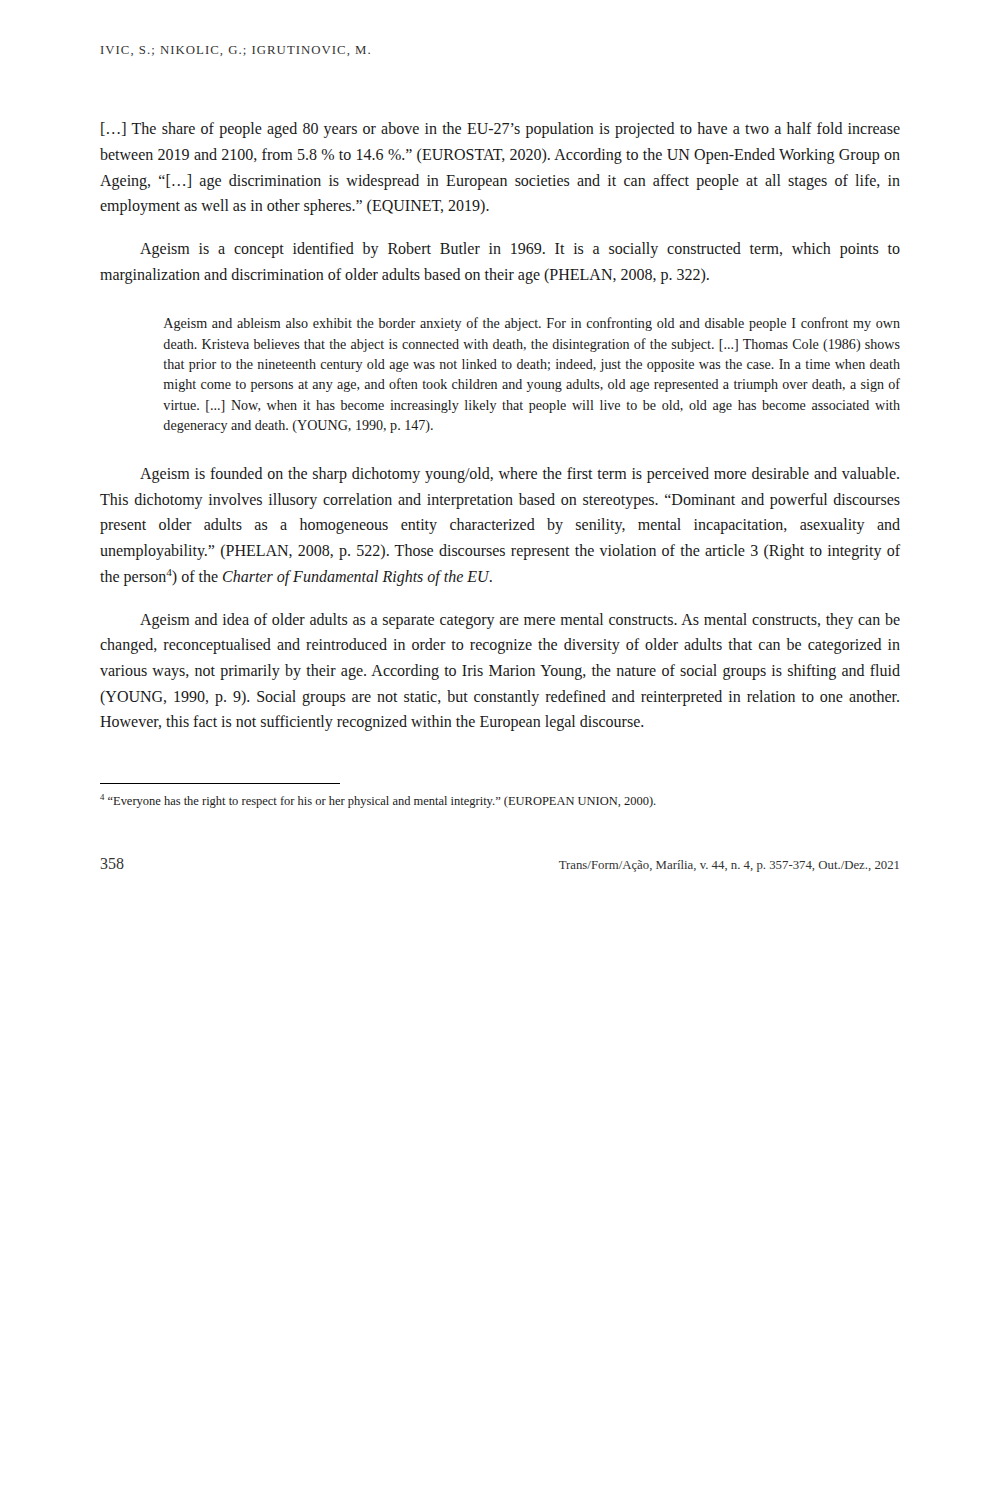Ivic, S.; Nikolic, G.; Igrutinovic, M.
[…] The share of people aged 80 years or above in the EU-27’s population is projected to have a two a half fold increase between 2019 and 2100, from 5.8 % to 14.6 %.” (EUROSTAT, 2020). According to the UN Open-Ended Working Group on Ageing, “[…] age discrimination is widespread in European societies and it can affect people at all stages of life, in employment as well as in other spheres.” (EQUINET, 2019).
Ageism is a concept identified by Robert Butler in 1969. It is a socially constructed term, which points to marginalization and discrimination of older adults based on their age (PHELAN, 2008, p. 322).
Ageism and ableism also exhibit the border anxiety of the abject. For in confronting old and disable people I confront my own death. Kristeva believes that the abject is connected with death, the disintegration of the subject. [...] Thomas Cole (1986) shows that prior to the nineteenth century old age was not linked to death; indeed, just the opposite was the case. In a time when death might come to persons at any age, and often took children and young adults, old age represented a triumph over death, a sign of virtue. [...] Now, when it has become increasingly likely that people will live to be old, old age has become associated with degeneracy and death. (YOUNG, 1990, p. 147).
Ageism is founded on the sharp dichotomy young/old, where the first term is perceived more desirable and valuable. This dichotomy involves illusory correlation and interpretation based on stereotypes. “Dominant and powerful discourses present older adults as a homogeneous entity characterized by senility, mental incapacitation, asexuality and unemployability.” (PHELAN, 2008, p. 522). Those discourses represent the violation of the article 3 (Right to integrity of the person4) of the Charter of Fundamental Rights of the EU.
Ageism and idea of older adults as a separate category are mere mental constructs. As mental constructs, they can be changed, reconceptualised and reintroduced in order to recognize the diversity of older adults that can be categorized in various ways, not primarily by their age. According to Iris Marion Young, the nature of social groups is shifting and fluid (YOUNG, 1990, p. 9). Social groups are not static, but constantly redefined and reinterpreted in relation to one another. However, this fact is not sufficiently recognized within the European legal discourse.
4 “Everyone has the right to respect for his or her physical and mental integrity.” (EUROPEAN UNION, 2000).
358 Trans/Form/Ação, Marília, v. 44, n. 4, p. 357-374, Out./Dez., 2021